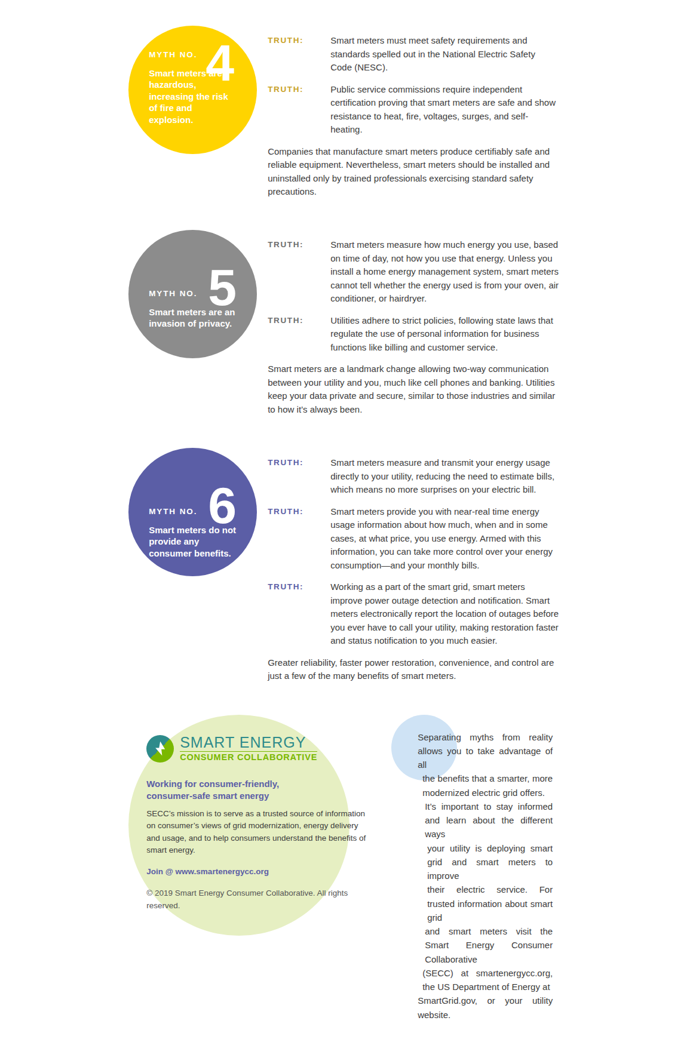4
Myth No.
Smart meters are hazardous, increasing the risk of fire and explosion.
Truth:
Smart meters must meet safety requirements and standards spelled out in the National Electric Safety Code (NESC).
Truth:
Public service commissions require independent certification proving that smart meters are safe and show resistance to heat, fire, voltages, surges, and self-heating.
Companies that manufacture smart meters produce certifiably safe and reliable equipment. Nevertheless, smart meters should be installed and uninstalled only by trained professionals exercising standard safety precautions.
5
Myth No.
Smart meters are an invasion of privacy.
Truth:
Smart meters measure how much energy you use, based on time of day, not how you use that energy. Unless you install a home energy management system, smart meters cannot tell whether the energy used is from your oven, air conditioner, or hairdryer.
Truth:
Utilities adhere to strict policies, following state laws that regulate the use of personal information for business functions like billing and customer service.
Smart meters are a landmark change allowing two-way communication between your utility and you, much like cell phones and banking. Utilities keep your data private and secure, similar to those industries and similar to how it’s always been.
6
Myth No.
Smart meters do not provide any consumer benefits.
Truth:
Smart meters measure and transmit your energy usage directly to your utility, reducing the need to estimate bills, which means no more surprises on your electric bill.
Truth:
Smart meters provide you with near-real time energy usage information about how much, when and in some cases, at what price, you use energy. Armed with this information, you can take more control over your energy consumption—and your monthly bills.
Truth:
Working as a part of the smart grid, smart meters improve power outage detection and notification. Smart meters electronically report the location of outages before you ever have to call your utility, making restoration faster and status notification to you much easier.
Greater reliability, faster power restoration, convenience, and control are just a few of the many benefits of smart meters.
SMART ENERGY
CONSUMER COLLABORATIVE
Working for consumer-friendly,
consumer-safe smart energy
SECC’s mission is to serve as a trusted source of information on consumer’s views of grid modernization, energy delivery and usage, and to help consumers understand the benefits of smart energy.
Join @ www.smartenergycc.org
© 2019 Smart Energy Consumer Collaborative. All rights reserved.
Separating myths from reality allows you to take advantage of all the benefits that a smarter, more modernized electric grid offers. It’s important to stay informed and learn about the different ways your utility is deploying smart grid and smart meters to improve their electric service. For trusted information about smart grid and smart meters visit the Smart Energy Consumer Collaborative (SECC) at smartenergycc.org, the US Department of Energy at SmartGrid.gov, or your utility website.